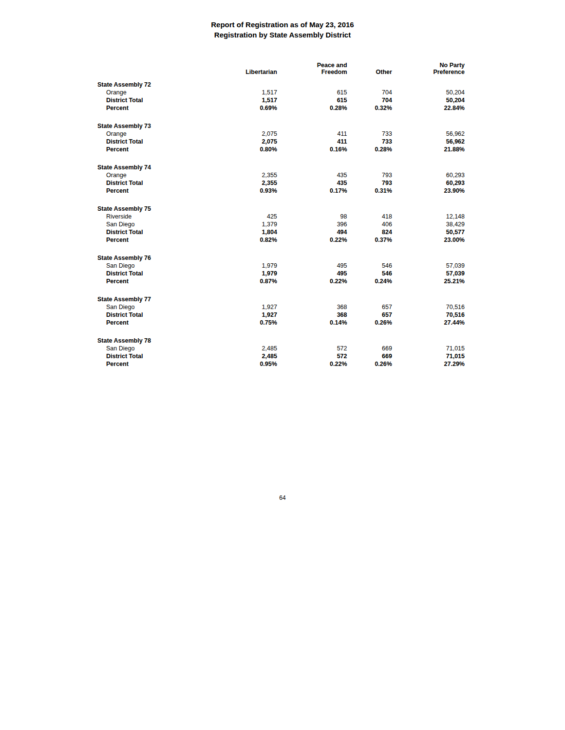Report of Registration as of May 23, 2016 Registration by State Assembly District
| | | Peace and | | No Party |
| --- | --- | --- | --- | --- |
| | Libertarian | Freedom | Other | Preference |
| State Assembly 72 | | | | |
| Orange | 1,517 | 615 | 704 | 50,204 |
| District Total | 1,517 | 615 | 704 | 50,204 |
| Percent | 0.69% | 0.28% | 0.32% | 22.84% |
| State Assembly 73 | | | | |
| Orange | 2,075 | 411 | 733 | 56,962 |
| District Total | 2,075 | 411 | 733 | 56,962 |
| Percent | 0.80% | 0.16% | 0.28% | 21.88% |
| State Assembly 74 | | | | |
| Orange | 2,355 | 435 | 793 | 60,293 |
| District Total | 2,355 | 435 | 793 | 60,293 |
| Percent | 0.93% | 0.17% | 0.31% | 23.90% |
| State Assembly 75 | | | | |
| Riverside | 425 | 98 | 418 | 12,148 |
| San Diego | 1,379 | 396 | 406 | 38,429 |
| District Total | 1,804 | 494 | 824 | 50,577 |
| Percent | 0.82% | 0.22% | 0.37% | 23.00% |
| State Assembly 76 | | | | |
| San Diego | 1,979 | 495 | 546 | 57,039 |
| District Total | 1,979 | 495 | 546 | 57,039 |
| Percent | 0.87% | 0.22% | 0.24% | 25.21% |
| State Assembly 77 | | | | |
| San Diego | 1,927 | 368 | 657 | 70,516 |
| District Total | 1,927 | 368 | 657 | 70,516 |
| Percent | 0.75% | 0.14% | 0.26% | 27.44% |
| State Assembly 78 | | | | |
| San Diego | 2,485 | 572 | 669 | 71,015 |
| District Total | 2,485 | 572 | 669 | 71,015 |
| Percent | 0.95% | 0.22% | 0.26% | 27.29% |
64